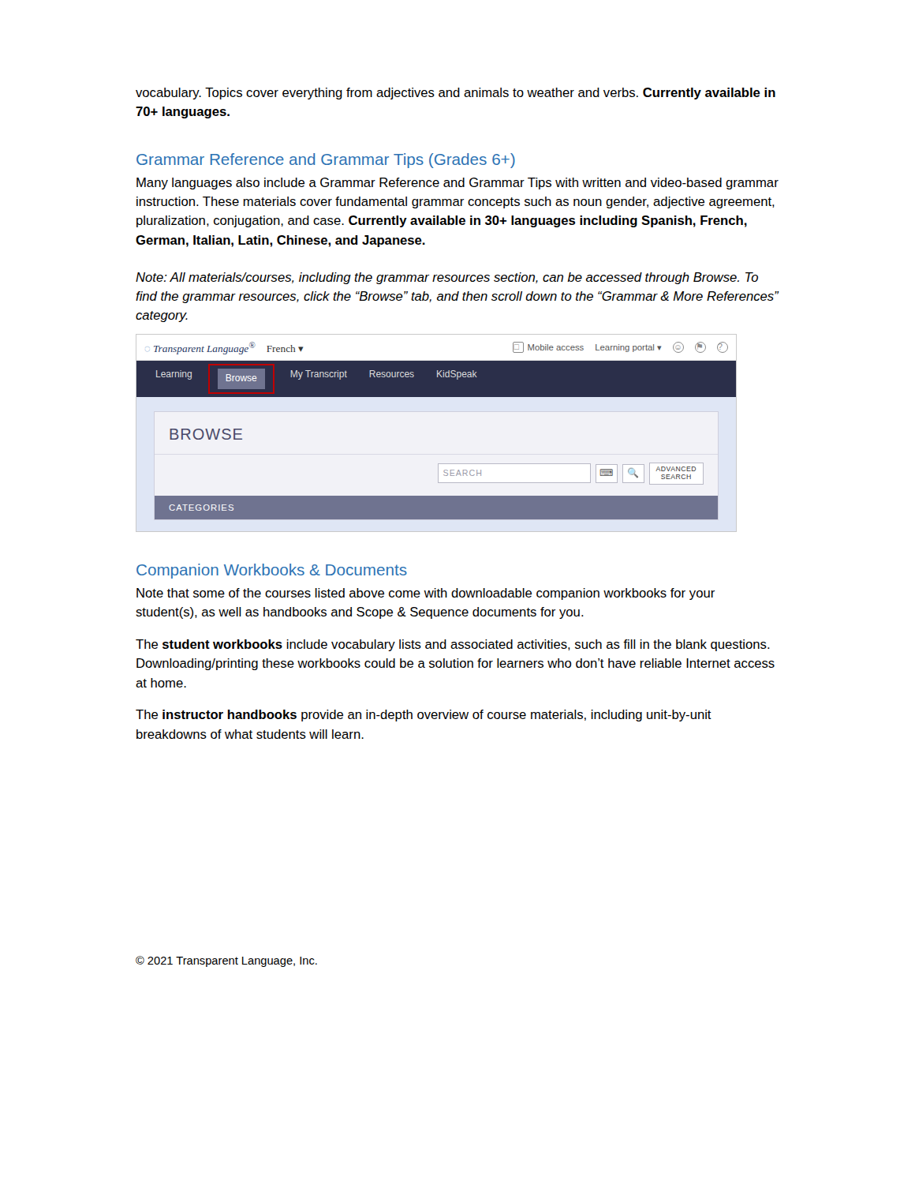vocabulary. Topics cover everything from adjectives and animals to weather and verbs. Currently available in 70+ languages.
Grammar Reference and Grammar Tips (Grades 6+)
Many languages also include a Grammar Reference and Grammar Tips with written and video-based grammar instruction. These materials cover fundamental grammar concepts such as noun gender, adjective agreement, pluralization, conjugation, and case. Currently available in 30+ languages including Spanish, French, German, Italian, Latin, Chinese, and Japanese.
Note: All materials/courses, including the grammar resources section, can be accessed through Browse. To find the grammar resources, click the “Browse” tab, and then scroll down to the “Grammar & More References” category.
◌Transparent Language®French ▾
□Mobile access Learning portal ▾ ☺ ⚑ ?
Learning
Browse
My Transcript
Resources
KidSpeak
BROWSE
SEARCH
⌨
🔍
ADVANCED
SEARCH
CATEGORIES
Companion Workbooks & Documents
Note that some of the courses listed above come with downloadable companion workbooks for your student(s), as well as handbooks and Scope & Sequence documents for you.
The student workbooks include vocabulary lists and associated activities, such as fill in the blank questions. Downloading/printing these workbooks could be a solution for learners who don’t have reliable Internet access at home.
The instructor handbooks provide an in-depth overview of course materials, including unit-by-unit breakdowns of what students will learn.
© 2021 Transparent Language, Inc.